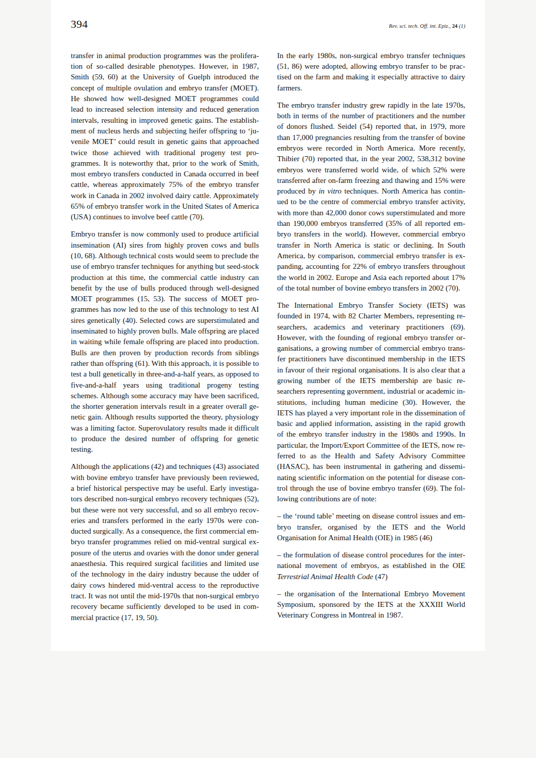394
Rev. sci. tech. Off. int. Epiz., 24 (1)
transfer in animal production programmes was the proliferation of so-called desirable phenotypes. However, in 1987, Smith (59, 60) at the University of Guelph introduced the concept of multiple ovulation and embryo transfer (MOET). He showed how well-designed MOET programmes could lead to increased selection intensity and reduced generation intervals, resulting in improved genetic gains. The establishment of nucleus herds and subjecting heifer offspring to ‘juvenile MOET’ could result in genetic gains that approached twice those achieved with traditional progeny test programmes. It is noteworthy that, prior to the work of Smith, most embryo transfers conducted in Canada occurred in beef cattle, whereas approximately 75% of the embryo transfer work in Canada in 2002 involved dairy cattle. Approximately 65% of embryo transfer work in the United States of America (USA) continues to involve beef cattle (70).
Embryo transfer is now commonly used to produce artificial insemination (AI) sires from highly proven cows and bulls (10, 68). Although technical costs would seem to preclude the use of embryo transfer techniques for anything but seed-stock production at this time, the commercial cattle industry can benefit by the use of bulls produced through well-designed MOET programmes (15, 53). The success of MOET programmes has now led to the use of this technology to test AI sires genetically (40). Selected cows are superstimulated and inseminated to highly proven bulls. Male offspring are placed in waiting while female offspring are placed into production. Bulls are then proven by production records from siblings rather than offspring (61). With this approach, it is possible to test a bull genetically in three-and-a-half years, as opposed to five-and-a-half years using traditional progeny testing schemes. Although some accuracy may have been sacrificed, the shorter generation intervals result in a greater overall genetic gain. Although results supported the theory, physiology was a limiting factor. Superovulatory results made it difficult to produce the desired number of offspring for genetic testing.
Although the applications (42) and techniques (43) associated with bovine embryo transfer have previously been reviewed, a brief historical perspective may be useful. Early investigators described non-surgical embryo recovery techniques (52), but these were not very successful, and so all embryo recoveries and transfers performed in the early 1970s were conducted surgically. As a consequence, the first commercial embryo transfer programmes relied on mid-ventral surgical exposure of the uterus and ovaries with the donor under general anaesthesia. This required surgical facilities and limited use of the technology in the dairy industry because the udder of dairy cows hindered mid-ventral access to the reproductive tract. It was not until the mid-1970s that non-surgical embryo recovery became sufficiently developed to be used in commercial practice (17, 19, 50).
In the early 1980s, non-surgical embryo transfer techniques (51, 86) were adopted, allowing embryo transfer to be practised on the farm and making it especially attractive to dairy farmers.
The embryo transfer industry grew rapidly in the late 1970s, both in terms of the number of practitioners and the number of donors flushed. Seidel (54) reported that, in 1979, more than 17,000 pregnancies resulting from the transfer of bovine embryos were recorded in North America. More recently, Thibier (70) reported that, in the year 2002, 538,312 bovine embryos were transferred world wide, of which 52% were transferred after on-farm freezing and thawing and 15% were produced by in vitro techniques. North America has continued to be the centre of commercial embryo transfer activity, with more than 42,000 donor cows superstimulated and more than 190,000 embryos transferred (35% of all reported embryo transfers in the world). However, commercial embryo transfer in North America is static or declining. In South America, by comparison, commercial embryo transfer is expanding, accounting for 22% of embryo transfers throughout the world in 2002. Europe and Asia each reported about 17% of the total number of bovine embryo transfers in 2002 (70).
The International Embryo Transfer Society (IETS) was founded in 1974, with 82 Charter Members, representing researchers, academics and veterinary practitioners (69). However, with the founding of regional embryo transfer organisations, a growing number of commercial embryo transfer practitioners have discontinued membership in the IETS in favour of their regional organisations. It is also clear that a growing number of the IETS membership are basic researchers representing government, industrial or academic institutions, including human medicine (30). However, the IETS has played a very important role in the dissemination of basic and applied information, assisting in the rapid growth of the embryo transfer industry in the 1980s and 1990s. In particular, the Import/Export Committee of the IETS, now referred to as the Health and Safety Advisory Committee (HASAC), has been instrumental in gathering and disseminating scientific information on the potential for disease control through the use of bovine embryo transfer (69). The following contributions are of note:
– the ‘round table’ meeting on disease control issues and embryo transfer, organised by the IETS and the World Organisation for Animal Health (OIE) in 1985 (46)
– the formulation of disease control procedures for the international movement of embryos, as established in the OIE Terrestrial Animal Health Code (47)
– the organisation of the International Embryo Movement Symposium, sponsored by the IETS at the XXXIII World Veterinary Congress in Montreal in 1987.